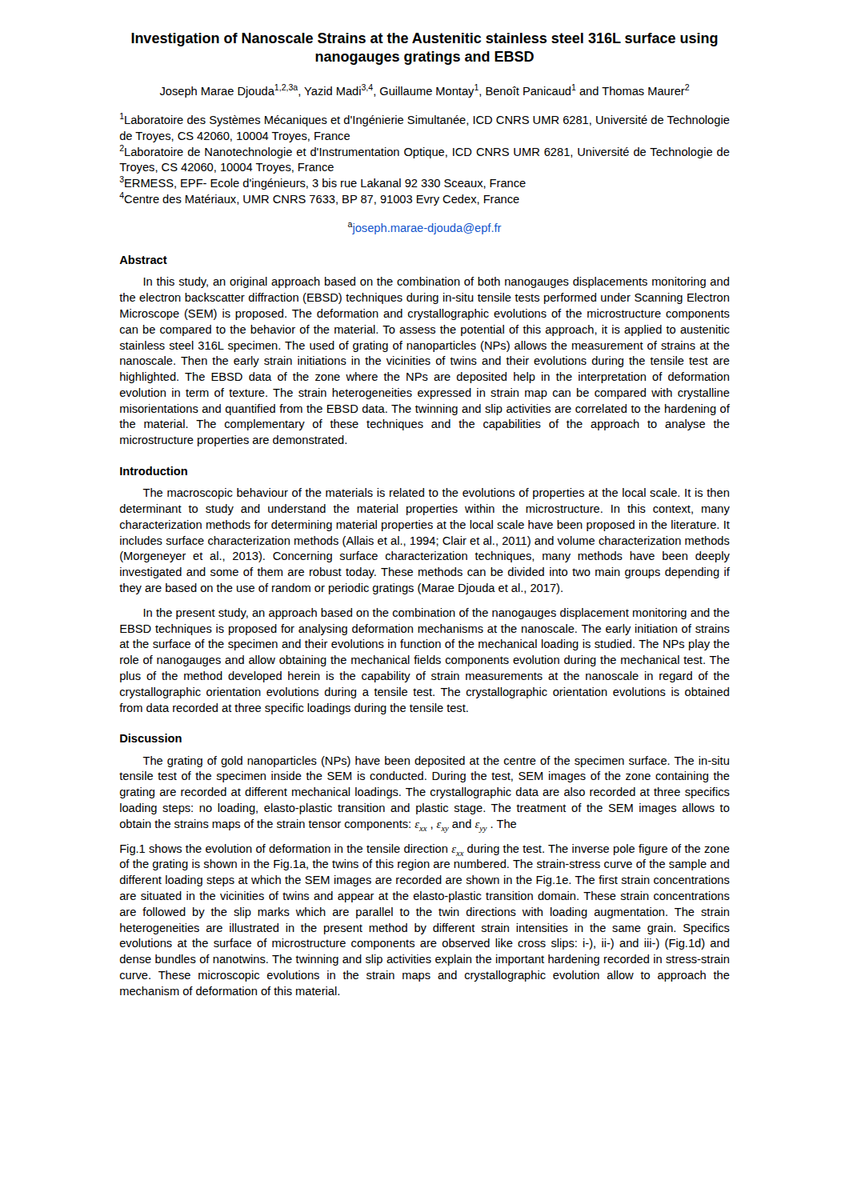Investigation of Nanoscale Strains at the Austenitic stainless steel 316L surface using nanogauges gratings and EBSD
Joseph Marae Djouda1,2,3a, Yazid Madi3,4, Guillaume Montay1, Benoît Panicaud1 and Thomas Maurer2
1Laboratoire des Systèmes Mécaniques et d'Ingénierie Simultanée, ICD CNRS UMR 6281, Université de Technologie de Troyes, CS 42060, 10004 Troyes, France
2Laboratoire de Nanotechnologie et d'Instrumentation Optique, ICD CNRS UMR 6281, Université de Technologie de Troyes, CS 42060, 10004 Troyes, France
3ERMESS, EPF- Ecole d'ingénieurs, 3 bis rue Lakanal 92 330 Sceaux, France
4Centre des Matériaux, UMR CNRS 7633, BP 87, 91003 Evry Cedex, France
ajoseph.marae-djouda@epf.fr
Abstract
In this study, an original approach based on the combination of both nanogauges displacements monitoring and the electron backscatter diffraction (EBSD) techniques during in-situ tensile tests performed under Scanning Electron Microscope (SEM) is proposed. The deformation and crystallographic evolutions of the microstructure components can be compared to the behavior of the material. To assess the potential of this approach, it is applied to austenitic stainless steel 316L specimen. The used of grating of nanoparticles (NPs) allows the measurement of strains at the nanoscale. Then the early strain initiations in the vicinities of twins and their evolutions during the tensile test are highlighted. The EBSD data of the zone where the NPs are deposited help in the interpretation of deformation evolution in term of texture. The strain heterogeneities expressed in strain map can be compared with crystalline misorientations and quantified from the EBSD data. The twinning and slip activities are correlated to the hardening of the material. The complementary of these techniques and the capabilities of the approach to analyse the microstructure properties are demonstrated.
Introduction
The macroscopic behaviour of the materials is related to the evolutions of properties at the local scale. It is then determinant to study and understand the material properties within the microstructure. In this context, many characterization methods for determining material properties at the local scale have been proposed in the literature. It includes surface characterization methods (Allais et al., 1994; Clair et al., 2011) and volume characterization methods (Morgeneyer et al., 2013). Concerning surface characterization techniques, many methods have been deeply investigated and some of them are robust today. These methods can be divided into two main groups depending if they are based on the use of random or periodic gratings (Marae Djouda et al., 2017).
In the present study, an approach based on the combination of the nanogauges displacement monitoring and the EBSD techniques is proposed for analysing deformation mechanisms at the nanoscale. The early initiation of strains at the surface of the specimen and their evolutions in function of the mechanical loading is studied. The NPs play the role of nanogauges and allow obtaining the mechanical fields components evolution during the mechanical test. The plus of the method developed herein is the capability of strain measurements at the nanoscale in regard of the crystallographic orientation evolutions during a tensile test. The crystallographic orientation evolutions is obtained from data recorded at three specific loadings during the tensile test.
Discussion
The grating of gold nanoparticles (NPs) have been deposited at the centre of the specimen surface. The in-situ tensile test of the specimen inside the SEM is conducted. During the test, SEM images of the zone containing the grating are recorded at different mechanical loadings. The crystallographic data are also recorded at three specifics loading steps: no loading, elasto-plastic transition and plastic stage. The treatment of the SEM images allows to obtain the strains maps of the strain tensor components: εxx , εxy and εyy . The
Fig.1 shows the evolution of deformation in the tensile direction εxx during the test. The inverse pole figure of the zone of the grating is shown in the Fig.1a, the twins of this region are numbered. The strain-stress curve of the sample and different loading steps at which the SEM images are recorded are shown in the Fig.1e. The first strain concentrations are situated in the vicinities of twins and appear at the elasto-plastic transition domain. These strain concentrations are followed by the slip marks which are parallel to the twin directions with loading augmentation. The strain heterogeneities are illustrated in the present method by different strain intensities in the same grain. Specifics evolutions at the surface of microstructure components are observed like cross slips: i-), ii-) and iii-) (Fig.1d) and dense bundles of nanotwins. The twinning and slip activities explain the important hardening recorded in stress-strain curve. These microscopic evolutions in the strain maps and crystallographic evolution allow to approach the mechanism of deformation of this material.